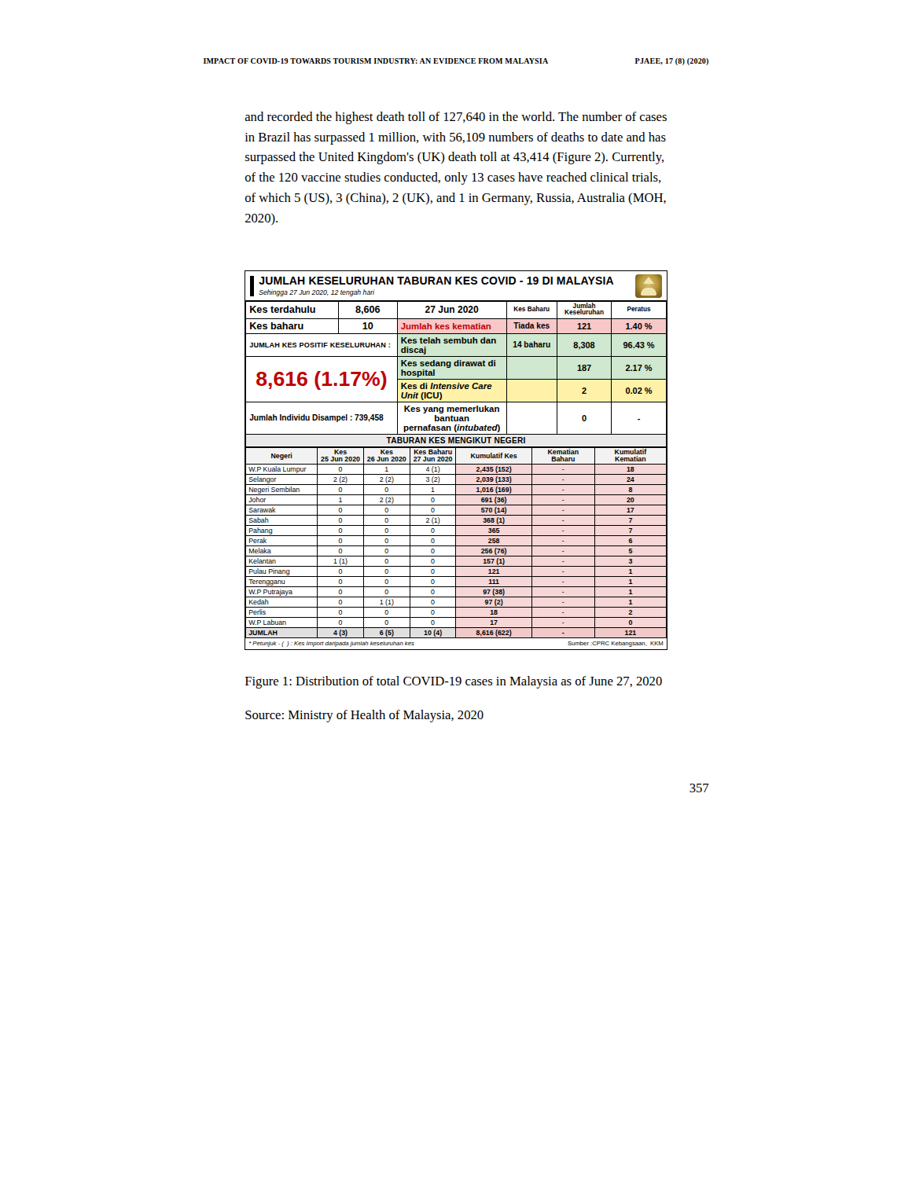Impact of Covid-19 Towards Tourism Industry: An Evidence from Malaysia
PJAEE, 17 (8) (2020)
and recorded the highest death toll of 127,640 in the world. The number of cases in Brazil has surpassed 1 million, with 56,109 numbers of deaths to date and has surpassed the United Kingdom's (UK) death toll at 43,414 (Figure 2). Currently, of the 120 vaccine studies conducted, only 13 cases have reached clinical trials, of which 5 (US), 3 (China), 2 (UK), and 1 in Germany, Russia, Australia (MOH, 2020).
JUMLAH KESELURUHAN TABURAN KES COVID - 19 DI MALAYSIA
Sehingga 27 Jun 2020, 12 tengah hari
| Kes terdahulu | 8,606 | 27 Jun 2020 | Kes Baharu | Jumlah Keseluruhan | Peratus |
| Kes baharu | 10 | Jumlah kes kematian | Tiada kes | 121 | 1.40 % |
| JUMLAH KES POSITIF KESELURUHAN : | Kes telah sembuh dan discaj | 14 baharu | 8,308 | 96.43 % |
| 8,616 (1.17%) | Kes sedang dirawat di hospital | | 187 | 2.17 % |
| Kes di Intensive Care Unit (ICU) | | 2 | 0.02 % |
| Jumlah Individu Disampel : 739,458 | Kes yang memerlukan bantuan pernafasan ( intubated ) | | 0 | - |
TABURAN KES MENGIKUT NEGERI
| Negeri | Kes 25 Jun 2020 | Kes 26 Jun 2020 | Kes Baharu 27 Jun 2020 | Kumulatif Kes | Kematian Baharu | Kumulatif Kematian |
| --- | --- | --- | --- | --- | --- | --- |
| W.P Kuala Lumpur | 0 | 1 | 4 (1) | 2,435 (152) | - | 18 |
| Selangor | 2 (2) | 2 (2) | 3 (2) | 2,039 (133) | - | 24 |
| Negeri Sembilan | 0 | 0 | 1 | 1,016 (169) | - | 8 |
| Johor | 1 | 2 (2) | 0 | 691 (36) | - | 20 |
| Sarawak | 0 | 0 | 0 | 570 (14) | - | 17 |
| Sabah | 0 | 0 | 2 (1) | 368 (1) | - | 7 |
| Pahang | 0 | 0 | 0 | 365 | - | 7 |
| Perak | 0 | 0 | 0 | 258 | - | 6 |
| Melaka | 0 | 0 | 0 | 256 (76) | - | 5 |
| Kelantan | 1 (1) | 0 | 0 | 157 (1) | - | 3 |
| Pulau Pinang | 0 | 0 | 0 | 121 | - | 1 |
| Terengganu | 0 | 0 | 0 | 111 | - | 1 |
| W.P Putrajaya | 0 | 0 | 0 | 97 (38) | - | 1 |
| Kedah | 0 | 1 (1) | 0 | 97 (2) | - | 1 |
| Perlis | 0 | 0 | 0 | 18 | - | 2 |
| W.P Labuan | 0 | 0 | 0 | 17 | - | 0 |
| JUMLAH | 4 (3) | 6 (5) | 10 (4) | 8,616 (622) | - | 121 |
* Petunjuk - ( ) : Kes Import daripada jumlah keseluruhan kes
Sumber :CPRC Kebangsaan, KKM
Figure 1: Distribution of total COVID-19 cases in Malaysia as of June 27, 2020 Source: Ministry of Health of Malaysia, 2020
357